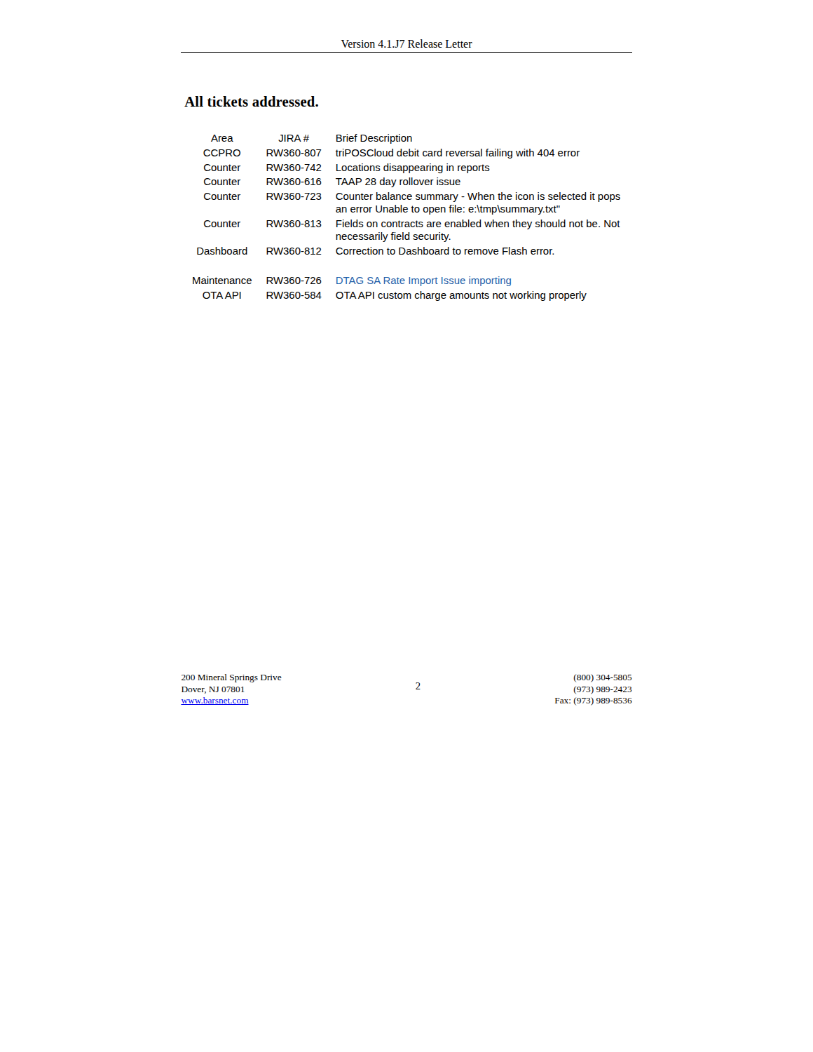Version 4.1.J7 Release Letter
All tickets addressed.
| Area | JIRA # | Brief Description |
| --- | --- | --- |
| CCPRO | RW360-807 | triPOSCloud debit card reversal failing with 404 error |
| Counter | RW360-742 | Locations disappearing in reports |
| Counter | RW360-616 | TAAP 28 day rollover issue |
| Counter | RW360-723 | Counter balance summary - When the icon is selected it pops an error Unable to open file: e:\tmp\summary.txt" |
| Counter | RW360-813 | Fields on contracts are enabled when they should not be. Not necessarily field security. |
| Dashboard | RW360-812 | Correction to Dashboard to remove Flash error. |
| Maintenance | RW360-726 | DTAG SA Rate Import Issue importing |
| OTA API | RW360-584 | OTA API custom charge amounts not working properly |
200 Mineral Springs Drive
Dover, NJ 07801
www.barsnet.com
2
(800) 304-5805
(973) 989-2423
Fax: (973) 989-8536